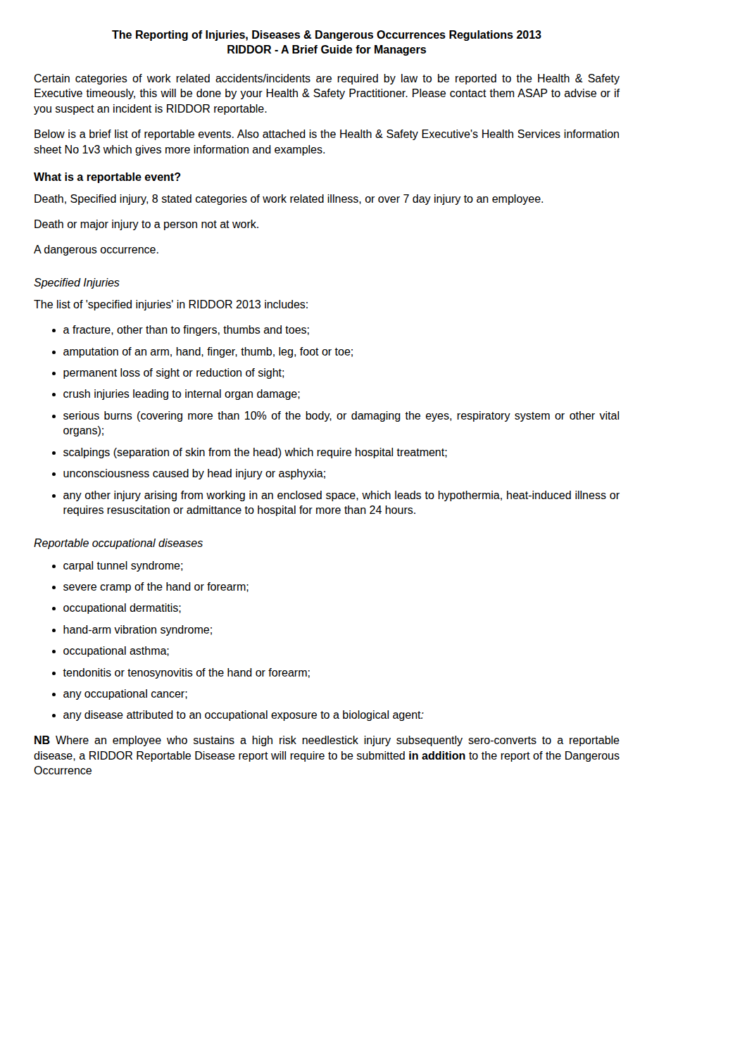The Reporting of Injuries, Diseases & Dangerous Occurrences Regulations 2013
RIDDOR - A Brief Guide for Managers
Certain categories of work related accidents/incidents are required by law to be reported to the Health & Safety Executive timeously, this will be done by your Health & Safety Practitioner. Please contact them ASAP to advise or if you suspect an incident is RIDDOR reportable.
Below is a brief list of reportable events. Also attached is the Health & Safety Executive's Health Services information sheet No 1v3 which gives more information and examples.
What is a reportable event?
Death, Specified injury, 8 stated categories of work related illness, or over 7 day injury to an employee.
Death or major injury to a person not at work.
A dangerous occurrence.
Specified Injuries
The list of 'specified injuries' in RIDDOR 2013 includes:
a fracture, other than to fingers, thumbs and toes;
amputation of an arm, hand, finger, thumb, leg, foot or toe;
permanent loss of sight or reduction of sight;
crush injuries leading to internal organ damage;
serious burns (covering more than 10% of the body, or damaging the eyes, respiratory system or other vital organs);
scalpings (separation of skin from the head) which require hospital treatment;
unconsciousness caused by head injury or asphyxia;
any other injury arising from working in an enclosed space, which leads to hypothermia, heat-induced illness or requires resuscitation or admittance to hospital for more than 24 hours.
Reportable occupational diseases
carpal tunnel syndrome;
severe cramp of the hand or forearm;
occupational dermatitis;
hand-arm vibration syndrome;
occupational asthma;
tendonitis or tenosynovitis of the hand or forearm;
any occupational cancer;
any disease attributed to an occupational exposure to a biological agent:
NB Where an employee who sustains a high risk needlestick injury subsequently sero-converts to a reportable disease, a RIDDOR Reportable Disease report will require to be submitted in addition to the report of the Dangerous Occurrence